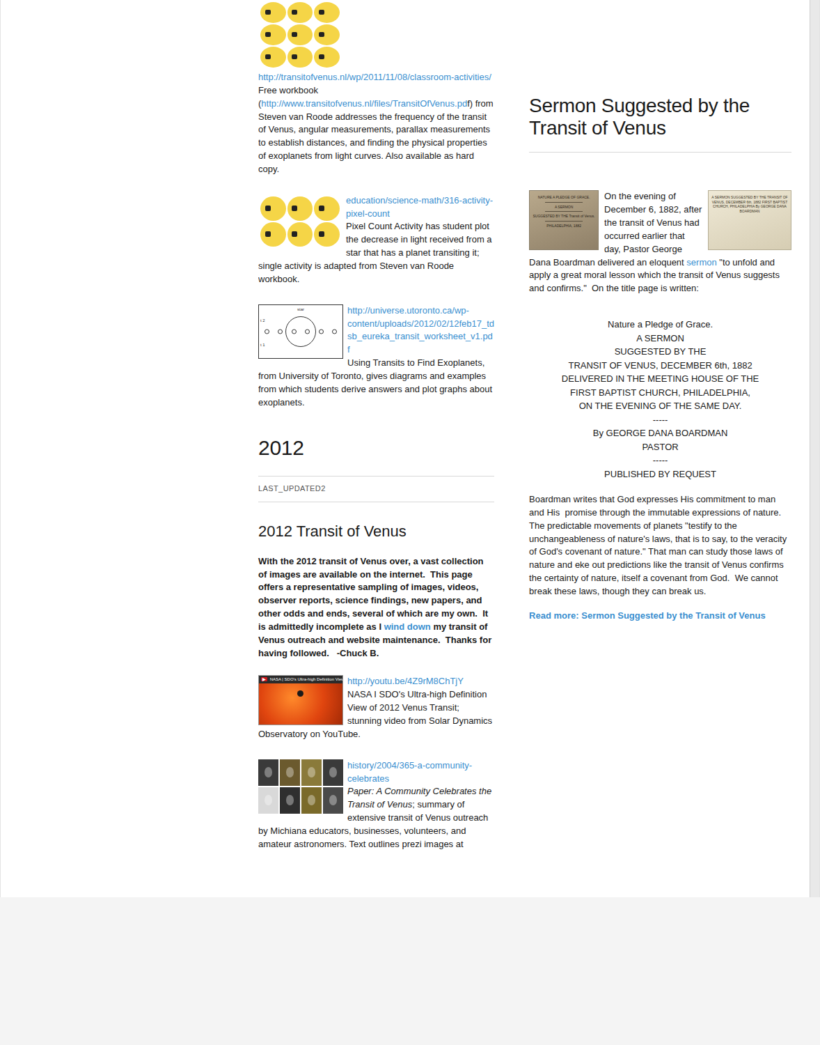http://transitofvenus.nl/wp/2011/11/08/classroom-activities/
Free workbook (http://www.transitofvenus.nl/files/TransitOfVenus.pdf) from Steven van Roode addresses the frequency of the transit of Venus, angular measurements, parallax measurements to establish distances, and finding the physical properties of exoplanets from light curves. Also available as hard copy.
education/science-math/316-activity-pixel-count
Pixel Count Activity has student plot the decrease in light received from a star that has a planet transiting it; single activity is adapted from Steven van Roode workbook.
star t 2 t 1
http://universe.utoronto.ca/wp-content/uploads/2012/02/12feb17_tdsb_eureka_transit_worksheet_v1.pdf
Using Transits to Find Exoplanets, from University of Toronto, gives diagrams and examples from which students derive answers and plot graphs about exoplanets.
2012
LAST_UPDATED2
2012 Transit of Venus
With the 2012 transit of Venus over, a vast collection of images are available on the internet. This page offers a representative sampling of images, videos, observer reports, science findings, new papers, and other odds and ends, several of which are my own. It is admittedly incomplete as I wind down my transit of Venus outreach and website maintenance. Thanks for having followed. -Chuck B.
▶ NASA | SDO's Ultra-high Definition View of 2012 Venus Transit
http://youtu.be/4Z9rM8ChTjY
NASA I SDO's Ultra-high Definition View of 2012 Venus Transit; stunning video from Solar Dynamics Observatory on YouTube.
history/2004/365-a-community-celebrates
Paper: A Community Celebrates the Transit of Venus; summary of extensive transit of Venus outreach by Michiana educators, businesses, volunteers, and amateur astronomers. Text outlines prezi images at
Sermon Suggested by the Transit of Venus
NATURE A PLEDGE OF GRACE. A SERMON SUGGESTED BY THE Transit of Venus. PHILADELPHIA, 1882
A SERMON SUGGESTED BY THE TRANSIT OF VENUS, DECEMBER 6th, 1882 FIRST BAPTIST CHURCH, PHILADELPHIA By GEORGE DANA BOARDMAN
On the evening of December 6, 1882, after the transit of Venus had occurred earlier that day, Pastor George Dana Boardman delivered an eloquent sermon "to unfold and apply a great moral lesson which the transit of Venus suggests and confirms." On the title page is written:
Nature a Pledge of Grace.
A SERMON
SUGGESTED BY THE
TRANSIT OF VENUS, DECEMBER 6th, 1882
DELIVERED IN THE MEETING HOUSE OF THE
FIRST BAPTIST CHURCH, PHILADELPHIA,
ON THE EVENING OF THE SAME DAY.
-----
By GEORGE DANA BOARDMAN
PASTOR
-----
PUBLISHED BY REQUEST
Boardman writes that God expresses His commitment to man and His promise through the immutable expressions of nature. The predictable movements of planets "testify to the unchangeableness of nature's laws, that is to say, to the veracity of God's covenant of nature." That man can study those laws of nature and eke out predictions like the transit of Venus confirms the certainty of nature, itself a covenant from God. We cannot break these laws, though they can break us.
Read more: Sermon Suggested by the Transit of Venus